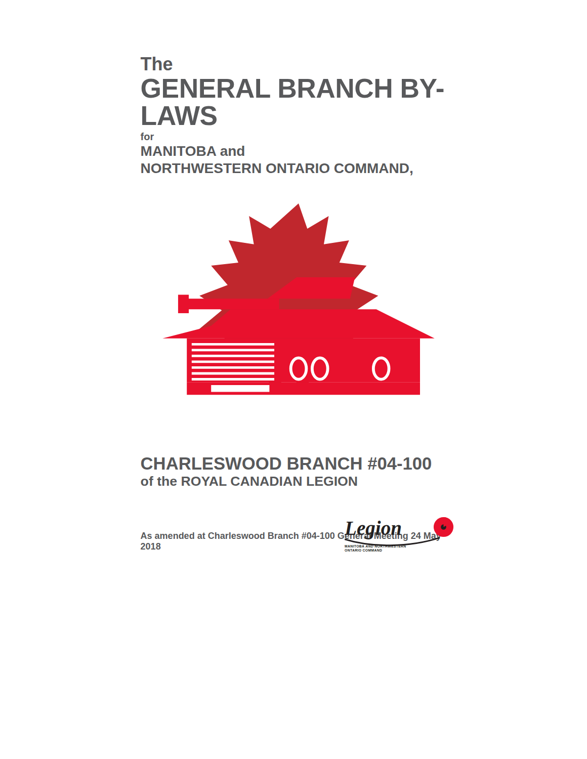The
GENERAL BRANCH BY-LAWS
for
MANITOBA and
NORTHWESTERN ONTARIO COMMAND,
CHARLESWOOD BRANCH #04-100
of the ROYAL CANADIAN LEGION
As amended at Charleswood Branch #04-100 General Meeting 24 May 2018
Legion MANITOBA AND NORTHWESTERN ONTARIO COMMAND